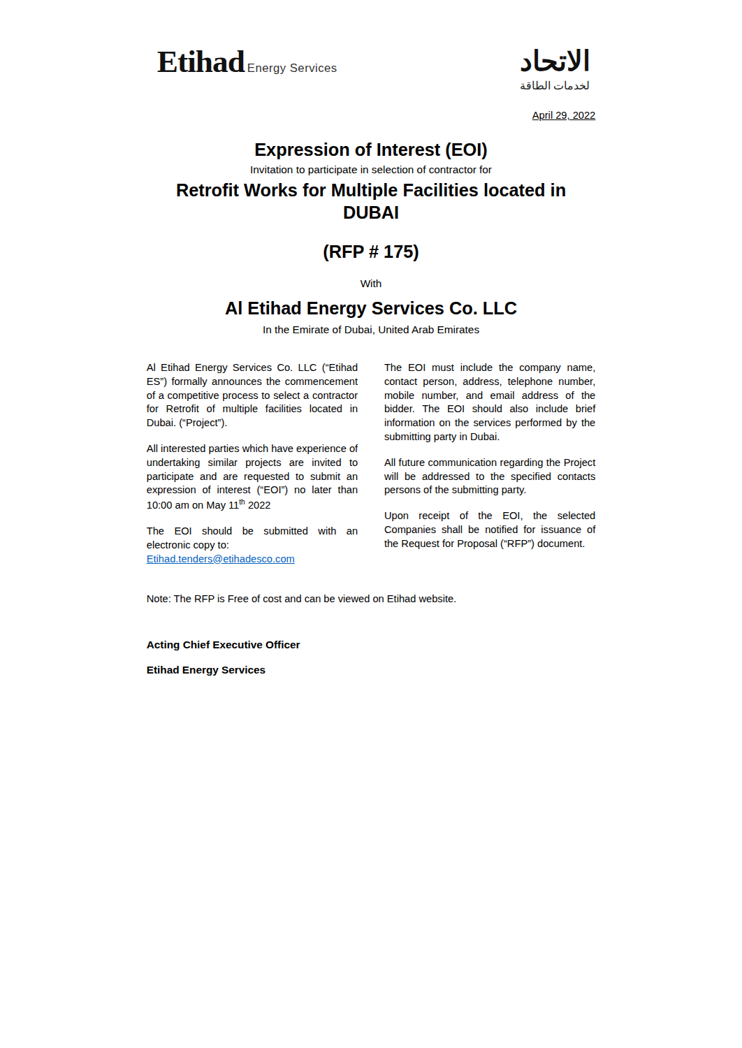Etihad Energy Services
الاتحاد
لخدمات الطاقة
April 29, 2022
Expression of Interest (EOI)
Invitation to participate in selection of contractor for
Retrofit Works for Multiple Facilities located in DUBAI
(RFP # 175)
With
Al Etihad Energy Services Co. LLC
In the Emirate of Dubai, United Arab Emirates
Al Etihad Energy Services Co. LLC (“Etihad ES”) formally announces the commencement of a competitive process to select a contractor for Retrofit of multiple facilities located in Dubai. (“Project”).
All interested parties which have experience of undertaking similar projects are invited to participate and are requested to submit an expression of interest (“EOI”) no later than 10:00 am on May 11th 2022
The EOI should be submitted with an electronic copy to:
Etihad.tenders@etihadesco.com
The EOI must include the company name, contact person, address, telephone number, mobile number, and email address of the bidder. The EOI should also include brief information on the services performed by the submitting party in Dubai.
All future communication regarding the Project will be addressed to the specified contacts persons of the submitting party.
Upon receipt of the EOI, the selected Companies shall be notified for issuance of the Request for Proposal (“RFP”) document.
Note: The RFP is Free of cost and can be viewed on Etihad website.
Acting Chief Executive Officer
Etihad Energy Services